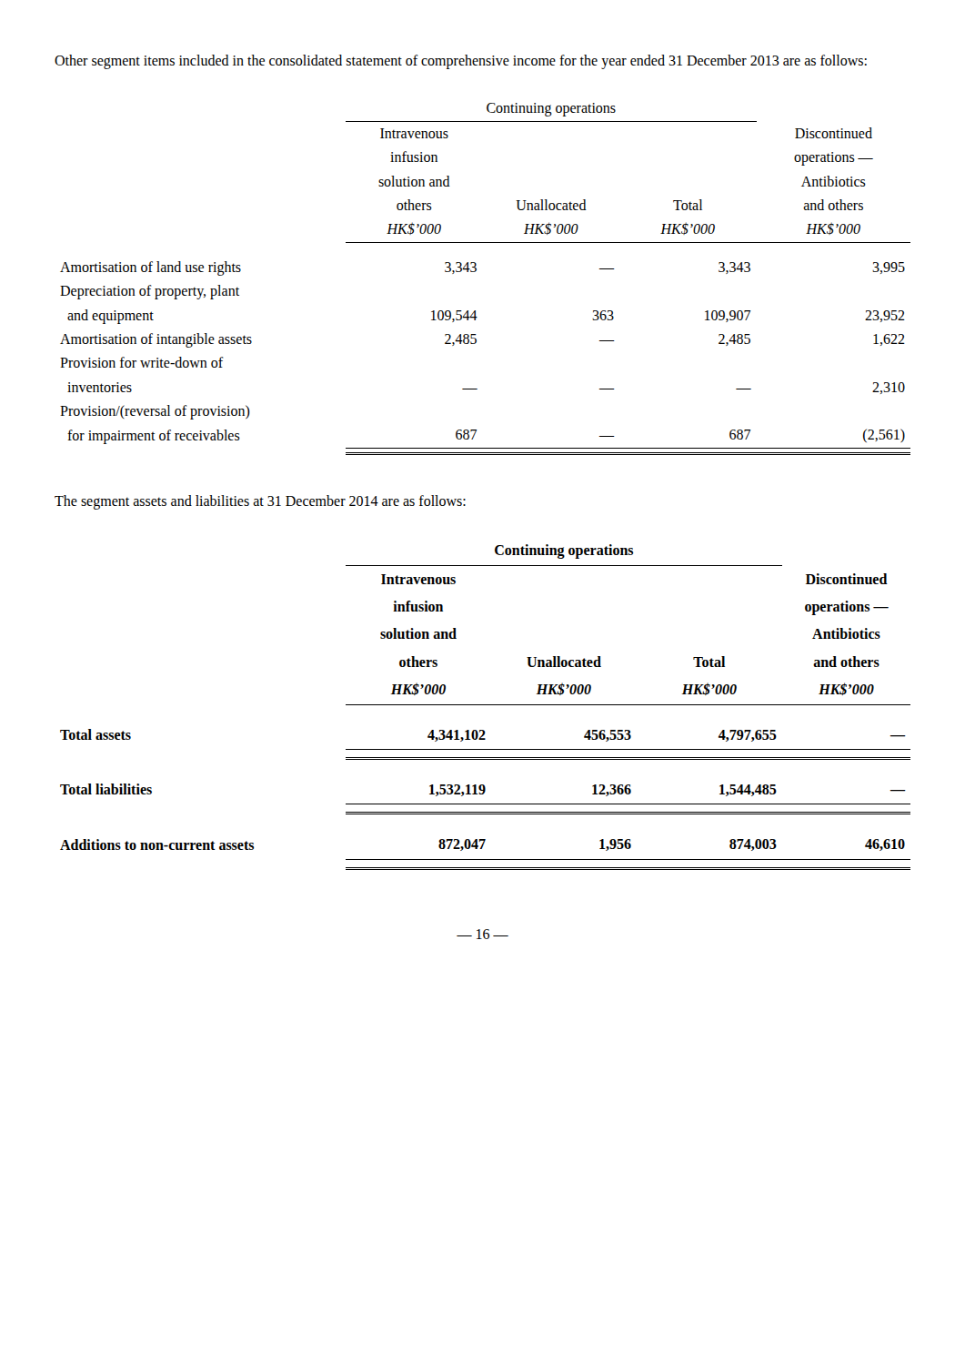Other segment items included in the consolidated statement of comprehensive income for the year ended 31 December 2013 are as follows:
| | Continuing operations | |
| | Intravenous | | | Discontinued |
| | infusion | | | operations — |
| | solution and | | | Antibiotics |
| | others | Unallocated | Total | and others |
| | HK$’000 | HK$’000 | HK$’000 | HK$’000 |
| Amortisation of land use rights | 3,343 | — | 3,343 | 3,995 |
| Depreciation of property, plant | | | | |
| and equipment | 109,544 | 363 | 109,907 | 23,952 |
| Amortisation of intangible assets | 2,485 | — | 2,485 | 1,622 |
| Provision for write-down of | | | | |
| inventories | — | — | — | 2,310 |
| Provision/(reversal of provision) | | | | |
| for impairment of receivables | 687 | — | 687 | (2,561) |
The segment assets and liabilities at 31 December 2014 are as follows:
| | Continuing operations | |
| | Intravenous | | | Discontinued |
| | infusion | | | operations — |
| | solution and | | | Antibiotics |
| | others | Unallocated | Total | and others |
| | HK$’000 | HK$’000 | HK$’000 | HK$’000 |
| Total assets | 4,341,102 | 456,553 | 4,797,655 | — |
| Total liabilities | 1,532,119 | 12,366 | 1,544,485 | — |
| Additions to non-current assets | 872,047 | 1,956 | 874,003 | 46,610 |
— 16 —